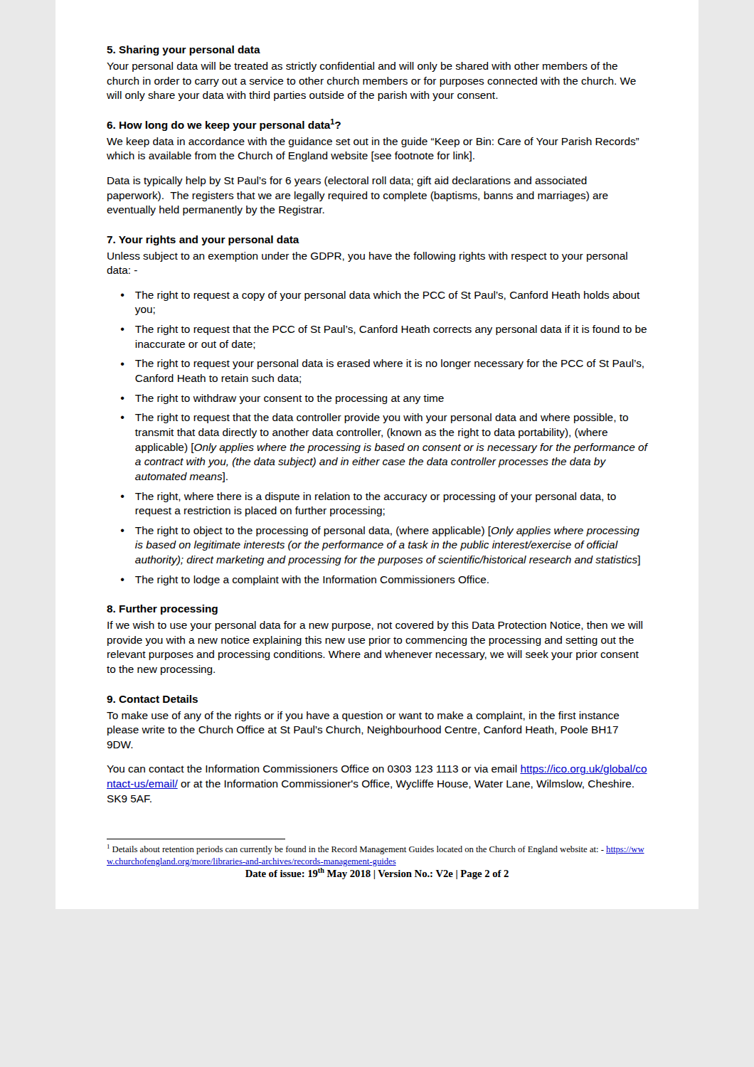5. Sharing your personal data
Your personal data will be treated as strictly confidential and will only be shared with other members of the church in order to carry out a service to other church members or for purposes connected with the church. We will only share your data with third parties outside of the parish with your consent.
6. How long do we keep your personal data1?
We keep data in accordance with the guidance set out in the guide “Keep or Bin: Care of Your Parish Records” which is available from the Church of England website [see footnote for link].
Data is typically help by St Paul’s for 6 years (electoral roll data; gift aid declarations and associated paperwork). The registers that we are legally required to complete (baptisms, banns and marriages) are eventually held permanently by the Registrar.
7. Your rights and your personal data
Unless subject to an exemption under the GDPR, you have the following rights with respect to your personal data: -
The right to request a copy of your personal data which the PCC of St Paul’s, Canford Heath holds about you;
The right to request that the PCC of St Paul’s, Canford Heath corrects any personal data if it is found to be inaccurate or out of date;
The right to request your personal data is erased where it is no longer necessary for the PCC of St Paul’s, Canford Heath to retain such data;
The right to withdraw your consent to the processing at any time
The right to request that the data controller provide you with your personal data and where possible, to transmit that data directly to another data controller, (known as the right to data portability), (where applicable) [Only applies where the processing is based on consent or is necessary for the performance of a contract with you, (the data subject) and in either case the data controller processes the data by automated means].
The right, where there is a dispute in relation to the accuracy or processing of your personal data, to request a restriction is placed on further processing;
The right to object to the processing of personal data, (where applicable) [Only applies where processing is based on legitimate interests (or the performance of a task in the public interest/exercise of official authority); direct marketing and processing for the purposes of scientific/historical research and statistics]
The right to lodge a complaint with the Information Commissioners Office.
8. Further processing
If we wish to use your personal data for a new purpose, not covered by this Data Protection Notice, then we will provide you with a new notice explaining this new use prior to commencing the processing and setting out the relevant purposes and processing conditions. Where and whenever necessary, we will seek your prior consent to the new processing.
9. Contact Details
To make use of any of the rights or if you have a question or want to make a complaint, in the first instance please write to the Church Office at St Paul’s Church, Neighbourhood Centre, Canford Heath, Poole BH17 9DW.
You can contact the Information Commissioners Office on 0303 123 1113 or via email https://ico.org.uk/global/contact-us/email/ or at the Information Commissioner's Office, Wycliffe House, Water Lane, Wilmslow, Cheshire. SK9 5AF.
1 Details about retention periods can currently be found in the Record Management Guides located on the Church of England website at: - https://www.churchofengland.org/more/libraries-and-archives/records-management-guides
Date of issue: 19th May 2018 | Version No.: V2e | Page 2 of 2